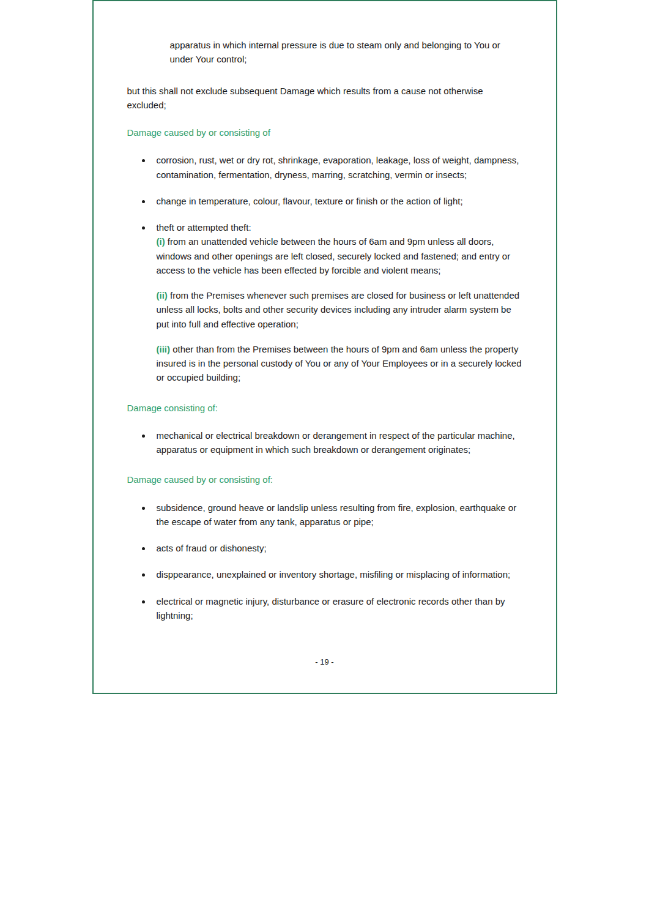apparatus in which internal pressure is due to steam only and belonging to You or under Your control;
but this shall not exclude subsequent Damage which results from a cause not otherwise excluded;
Damage caused by or consisting of
corrosion, rust, wet or dry rot, shrinkage, evaporation, leakage, loss of weight, dampness, contamination, fermentation, dryness, marring, scratching, vermin or insects;
change in temperature, colour, flavour, texture or finish or the action of light;
theft or attempted theft:
(i) from an unattended vehicle between the hours of 6am and 9pm unless all doors, windows and other openings are left closed, securely locked and fastened; and entry or access to the vehicle has been effected by forcible and violent means;
(ii) from the Premises whenever such premises are closed for business or left unattended unless all locks, bolts and other security devices including any intruder alarm system be put into full and effective operation;
(iii) other than from the Premises between the hours of 9pm and 6am unless the property insured is in the personal custody of You or any of Your Employees or in a securely locked or occupied building;
Damage consisting of:
mechanical or electrical breakdown or derangement in respect of the particular machine, apparatus or equipment in which such breakdown or derangement originates;
Damage caused by or consisting of:
subsidence, ground heave or landslip unless resulting from fire, explosion, earthquake or the escape of water from any tank, apparatus or pipe;
acts of fraud or dishonesty;
disppearance, unexplained or inventory shortage, misfiling or misplacing of information;
electrical or magnetic injury, disturbance or erasure of electronic records other than by lightning;
- 19 -